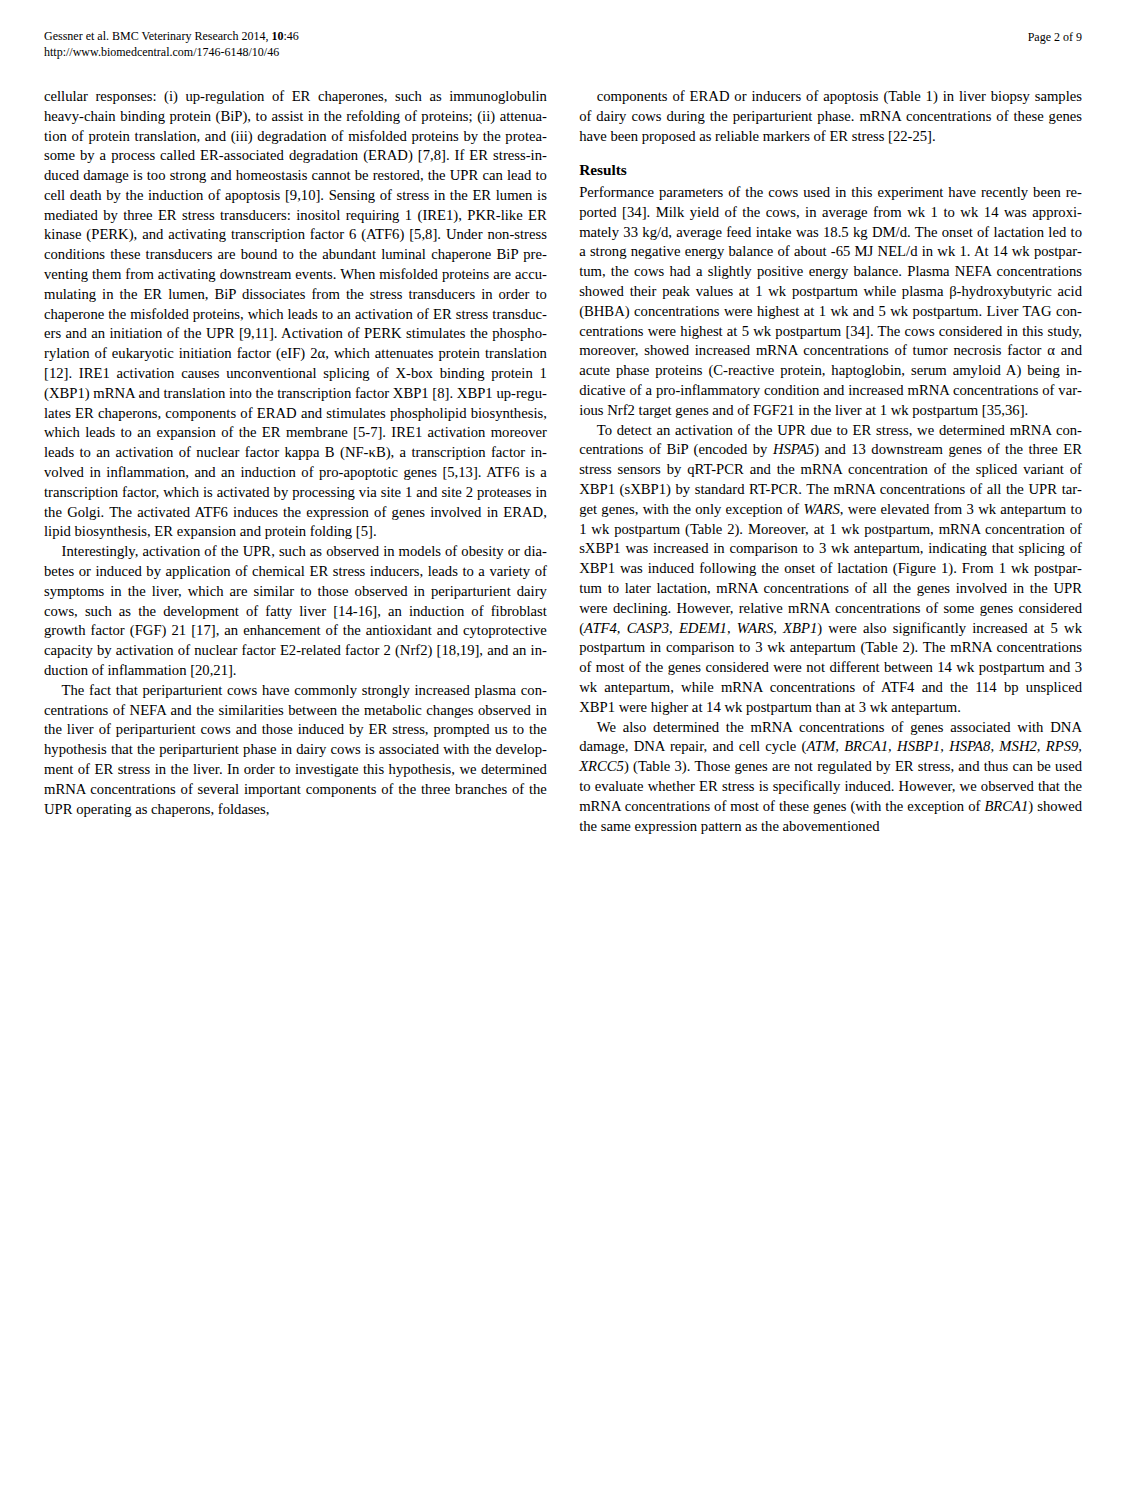Gessner et al. BMC Veterinary Research 2014, 10:46 http://www.biomedcentral.com/1746-6148/10/46
Page 2 of 9
cellular responses: (i) up-regulation of ER chaperones, such as immunoglobulin heavy-chain binding protein (BiP), to assist in the refolding of proteins; (ii) attenuation of protein translation, and (iii) degradation of misfolded proteins by the proteasome by a process called ER-associated degradation (ERAD) [7,8]. If ER stress-induced damage is too strong and homeostasis cannot be restored, the UPR can lead to cell death by the induction of apoptosis [9,10]. Sensing of stress in the ER lumen is mediated by three ER stress transducers: inositol requiring 1 (IRE1), PKR-like ER kinase (PERK), and activating transcription factor 6 (ATF6) [5,8]. Under non-stress conditions these transducers are bound to the abundant luminal chaperone BiP preventing them from activating downstream events. When misfolded proteins are accumulating in the ER lumen, BiP dissociates from the stress transducers in order to chaperone the misfolded proteins, which leads to an activation of ER stress transducers and an initiation of the UPR [9,11]. Activation of PERK stimulates the phosphorylation of eukaryotic initiation factor (eIF) 2α, which attenuates protein translation [12]. IRE1 activation causes unconventional splicing of X-box binding protein 1 (XBP1) mRNA and translation into the transcription factor XBP1 [8]. XBP1 up-regulates ER chaperons, components of ERAD and stimulates phospholipid biosynthesis, which leads to an expansion of the ER membrane [5-7]. IRE1 activation moreover leads to an activation of nuclear factor kappa B (NF-κB), a transcription factor involved in inflammation, and an induction of pro-apoptotic genes [5,13]. ATF6 is a transcription factor, which is activated by processing via site 1 and site 2 proteases in the Golgi. The activated ATF6 induces the expression of genes involved in ERAD, lipid biosynthesis, ER expansion and protein folding [5].
Interestingly, activation of the UPR, such as observed in models of obesity or diabetes or induced by application of chemical ER stress inducers, leads to a variety of symptoms in the liver, which are similar to those observed in periparturient dairy cows, such as the development of fatty liver [14-16], an induction of fibroblast growth factor (FGF) 21 [17], an enhancement of the antioxidant and cytoprotective capacity by activation of nuclear factor E2-related factor 2 (Nrf2) [18,19], and an induction of inflammation [20,21].
The fact that periparturient cows have commonly strongly increased plasma concentrations of NEFA and the similarities between the metabolic changes observed in the liver of periparturient cows and those induced by ER stress, prompted us to the hypothesis that the periparturient phase in dairy cows is associated with the development of ER stress in the liver. In order to investigate this hypothesis, we determined mRNA concentrations of several important components of the three branches of the UPR operating as chaperons, foldases,
components of ERAD or inducers of apoptosis (Table 1) in liver biopsy samples of dairy cows during the periparturient phase. mRNA concentrations of these genes have been proposed as reliable markers of ER stress [22-25].
Results
Performance parameters of the cows used in this experiment have recently been reported [34]. Milk yield of the cows, in average from wk 1 to wk 14 was approximately 33 kg/d, average feed intake was 18.5 kg DM/d. The onset of lactation led to a strong negative energy balance of about -65 MJ NEL/d in wk 1. At 14 wk postpartum, the cows had a slightly positive energy balance. Plasma NEFA concentrations showed their peak values at 1 wk postpartum while plasma β-hydroxybutyric acid (BHBA) concentrations were highest at 1 wk and 5 wk postpartum. Liver TAG concentrations were highest at 5 wk postpartum [34]. The cows considered in this study, moreover, showed increased mRNA concentrations of tumor necrosis factor α and acute phase proteins (C-reactive protein, haptoglobin, serum amyloid A) being indicative of a pro-inflammatory condition and increased mRNA concentrations of various Nrf2 target genes and of FGF21 in the liver at 1 wk postpartum [35,36].
To detect an activation of the UPR due to ER stress, we determined mRNA concentrations of BiP (encoded by HSPA5) and 13 downstream genes of the three ER stress sensors by qRT-PCR and the mRNA concentration of the spliced variant of XBP1 (sXBP1) by standard RT-PCR. The mRNA concentrations of all the UPR target genes, with the only exception of WARS, were elevated from 3 wk antepartum to 1 wk postpartum (Table 2). Moreover, at 1 wk postpartum, mRNA concentration of sXBP1 was increased in comparison to 3 wk antepartum, indicating that splicing of XBP1 was induced following the onset of lactation (Figure 1). From 1 wk postpartum to later lactation, mRNA concentrations of all the genes involved in the UPR were declining. However, relative mRNA concentrations of some genes considered (ATF4, CASP3, EDEM1, WARS, XBP1) were also significantly increased at 5 wk postpartum in comparison to 3 wk antepartum (Table 2). The mRNA concentrations of most of the genes considered were not different between 14 wk postpartum and 3 wk antepartum, while mRNA concentrations of ATF4 and the 114 bp unspliced XBP1 were higher at 14 wk postpartum than at 3 wk antepartum.
We also determined the mRNA concentrations of genes associated with DNA damage, DNA repair, and cell cycle (ATM, BRCA1, HSBP1, HSPA8, MSH2, RPS9, XRCC5) (Table 3). Those genes are not regulated by ER stress, and thus can be used to evaluate whether ER stress is specifically induced. However, we observed that the mRNA concentrations of most of these genes (with the exception of BRCA1) showed the same expression pattern as the abovementioned